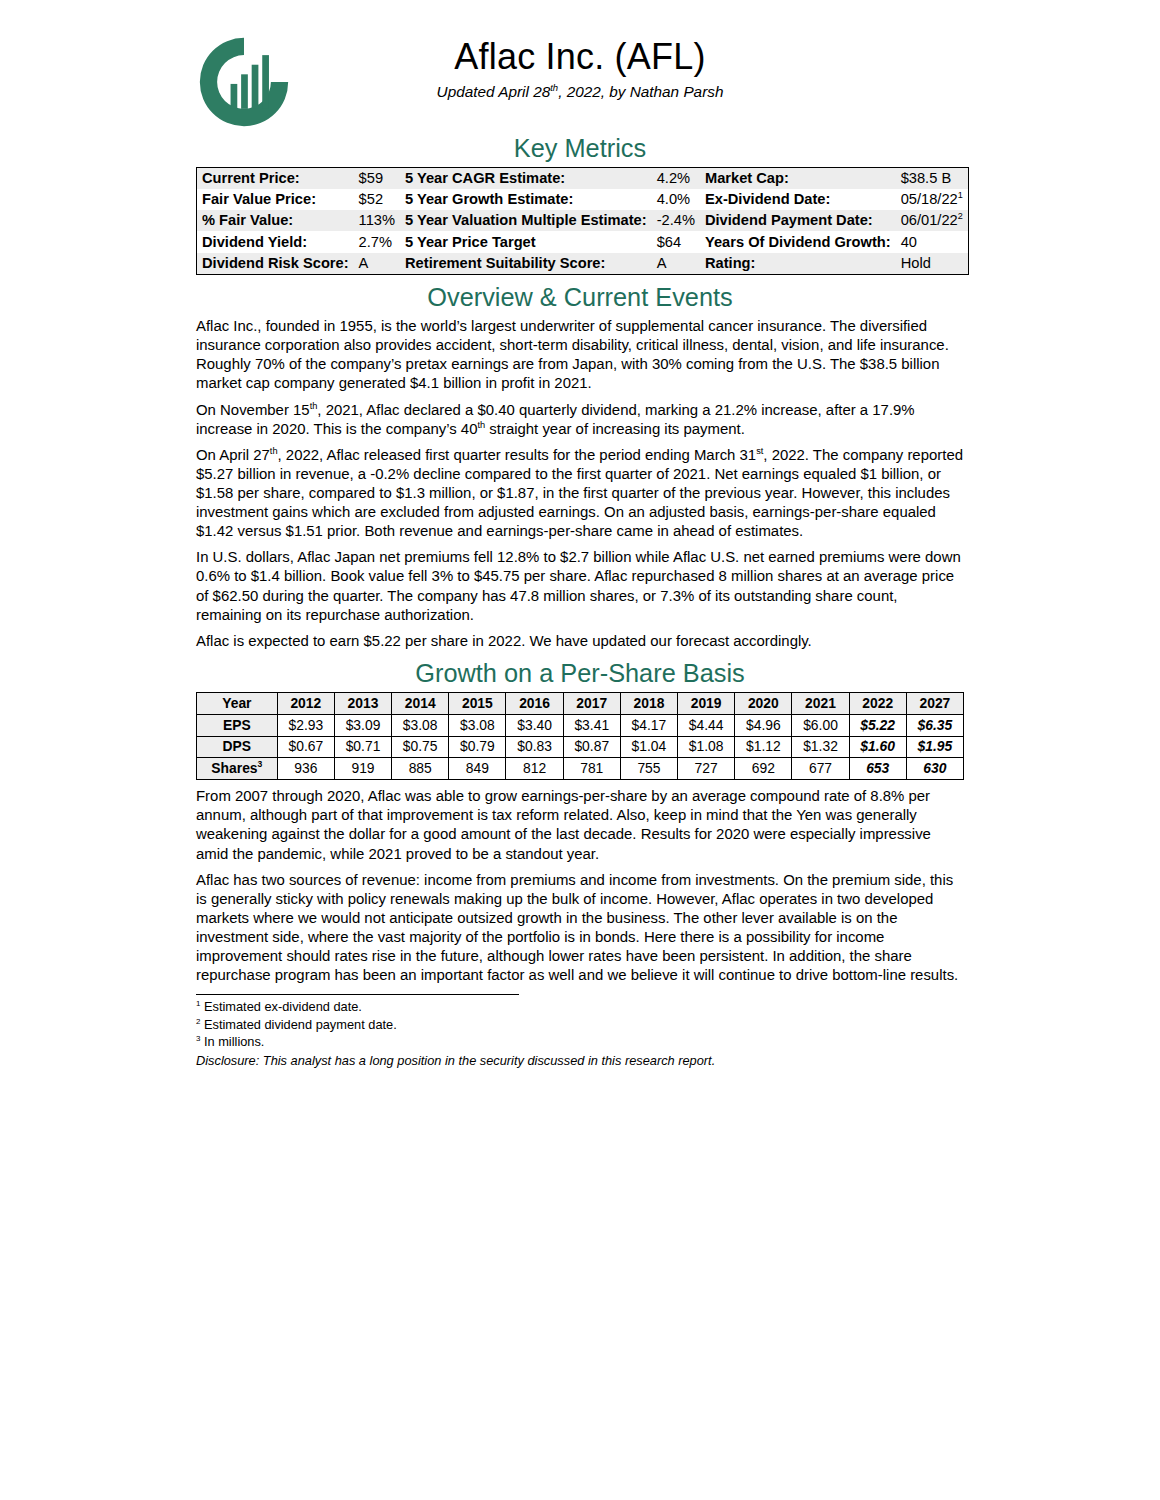Aflac Inc. (AFL)
Updated April 28th, 2022, by Nathan Parsh
Key Metrics
| Current Price: | $59 | 5 Year CAGR Estimate: | 4.2% | Market Cap: | $38.5 B |
| Fair Value Price: | $52 | 5 Year Growth Estimate: | 4.0% | Ex-Dividend Date: | 05/18/22 1 |
| % Fair Value: | 113% | 5 Year Valuation Multiple Estimate: | -2.4% | Dividend Payment Date: | 06/01/22 2 |
| Dividend Yield: | 2.7% | 5 Year Price Target | $64 | Years Of Dividend Growth: | 40 |
| Dividend Risk Score: | A | Retirement Suitability Score: | A | Rating: | Hold |
Overview & Current Events
Aflac Inc., founded in 1955, is the world’s largest underwriter of supplemental cancer insurance. The diversified insurance corporation also provides accident, short-term disability, critical illness, dental, vision, and life insurance. Roughly 70% of the company’s pretax earnings are from Japan, with 30% coming from the U.S. The $38.5 billion market cap company generated $4.1 billion in profit in 2021.
On November 15th, 2021, Aflac declared a $0.40 quarterly dividend, marking a 21.2% increase, after a 17.9% increase in 2020. This is the company’s 40th straight year of increasing its payment.
On April 27th, 2022, Aflac released first quarter results for the period ending March 31st, 2022. The company reported $5.27 billion in revenue, a -0.2% decline compared to the first quarter of 2021. Net earnings equaled $1 billion, or $1.58 per share, compared to $1.3 million, or $1.87, in the first quarter of the previous year. However, this includes investment gains which are excluded from adjusted earnings. On an adjusted basis, earnings-per-share equaled $1.42 versus $1.51 prior. Both revenue and earnings-per-share came in ahead of estimates.
In U.S. dollars, Aflac Japan net premiums fell 12.8% to $2.7 billion while Aflac U.S. net earned premiums were down 0.6% to $1.4 billion. Book value fell 3% to $45.75 per share. Aflac repurchased 8 million shares at an average price of $62.50 during the quarter. The company has 47.8 million shares, or 7.3% of its outstanding share count, remaining on its repurchase authorization.
Aflac is expected to earn $5.22 per share in 2022. We have updated our forecast accordingly.
Growth on a Per-Share Basis
| Year | 2012 | 2013 | 2014 | 2015 | 2016 | 2017 | 2018 | 2019 | 2020 | 2021 | 2022 | 2027 |
| --- | --- | --- | --- | --- | --- | --- | --- | --- | --- | --- | --- | --- |
| EPS | $2.93 | $3.09 | $3.08 | $3.08 | $3.40 | $3.41 | $4.17 | $4.44 | $4.96 | $6.00 | $5.22 | $6.35 |
| DPS | $0.67 | $0.71 | $0.75 | $0.79 | $0.83 | $0.87 | $1.04 | $1.08 | $1.12 | $1.32 | $1.60 | $1.95 |
| Shares 3 | 936 | 919 | 885 | 849 | 812 | 781 | 755 | 727 | 692 | 677 | 653 | 630 |
From 2007 through 2020, Aflac was able to grow earnings-per-share by an average compound rate of 8.8% per annum, although part of that improvement is tax reform related. Also, keep in mind that the Yen was generally weakening against the dollar for a good amount of the last decade. Results for 2020 were especially impressive amid the pandemic, while 2021 proved to be a standout year.
Aflac has two sources of revenue: income from premiums and income from investments. On the premium side, this is generally sticky with policy renewals making up the bulk of income. However, Aflac operates in two developed markets where we would not anticipate outsized growth in the business. The other lever available is on the investment side, where the vast majority of the portfolio is in bonds. Here there is a possibility for income improvement should rates rise in the future, although lower rates have been persistent. In addition, the share repurchase program has been an important factor as well and we believe it will continue to drive bottom-line results.
1 Estimated ex-dividend date.
2 Estimated dividend payment date.
3 In millions.
Disclosure: This analyst has a long position in the security discussed in this research report.